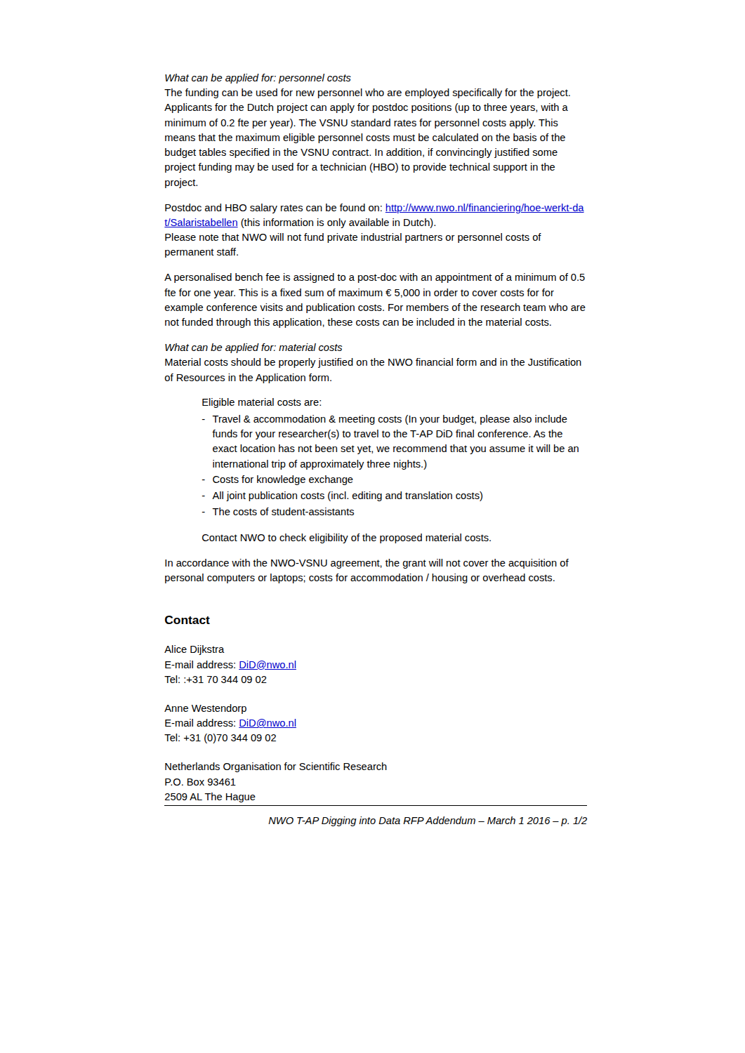What can be applied for: personnel costs
The funding can be used for new personnel who are employed specifically for the project. Applicants for the Dutch project can apply for postdoc positions (up to three years, with a minimum of 0.2 fte per year). The VSNU standard rates for personnel costs apply. This means that the maximum eligible personnel costs must be calculated on the basis of the budget tables specified in the VSNU contract. In addition, if convincingly justified some project funding may be used for a technician (HBO) to provide technical support in the project.
Postdoc and HBO salary rates can be found on: http://www.nwo.nl/financiering/hoe-werkt-dat/Salaristabellen (this information is only available in Dutch).
Please note that NWO will not fund private industrial partners or personnel costs of permanent staff.
A personalised bench fee is assigned to a post-doc with an appointment of a minimum of 0.5 fte for one year. This is a fixed sum of maximum € 5,000 in order to cover costs for for example conference visits and publication costs. For members of the research team who are not funded through this application, these costs can be included in the material costs.
What can be applied for: material costs
Material costs should be properly justified on the NWO financial form and in the Justification of Resources in the Application form.
Eligible material costs are:
Travel & accommodation & meeting costs (In your budget, please also include funds for your researcher(s) to travel to the T-AP DiD final conference. As the exact location has not been set yet, we recommend that you assume it will be an international trip of approximately three nights.)
Costs for knowledge exchange
All joint publication costs (incl. editing and translation costs)
The costs of student-assistants
Contact NWO to check eligibility of the proposed material costs.
In accordance with the NWO-VSNU agreement, the grant will not cover the acquisition of personal computers or laptops; costs for accommodation / housing or overhead costs.
Contact
Alice Dijkstra
E-mail address: DiD@nwo.nl
Tel: :+31 70 344 09 02
Anne Westendorp
E-mail address: DiD@nwo.nl
Tel: +31 (0)70 344 09 02
Netherlands Organisation for Scientific Research
P.O. Box 93461
2509 AL The Hague
NWO T-AP Digging into Data RFP Addendum – March 1 2016 – p. 1/2